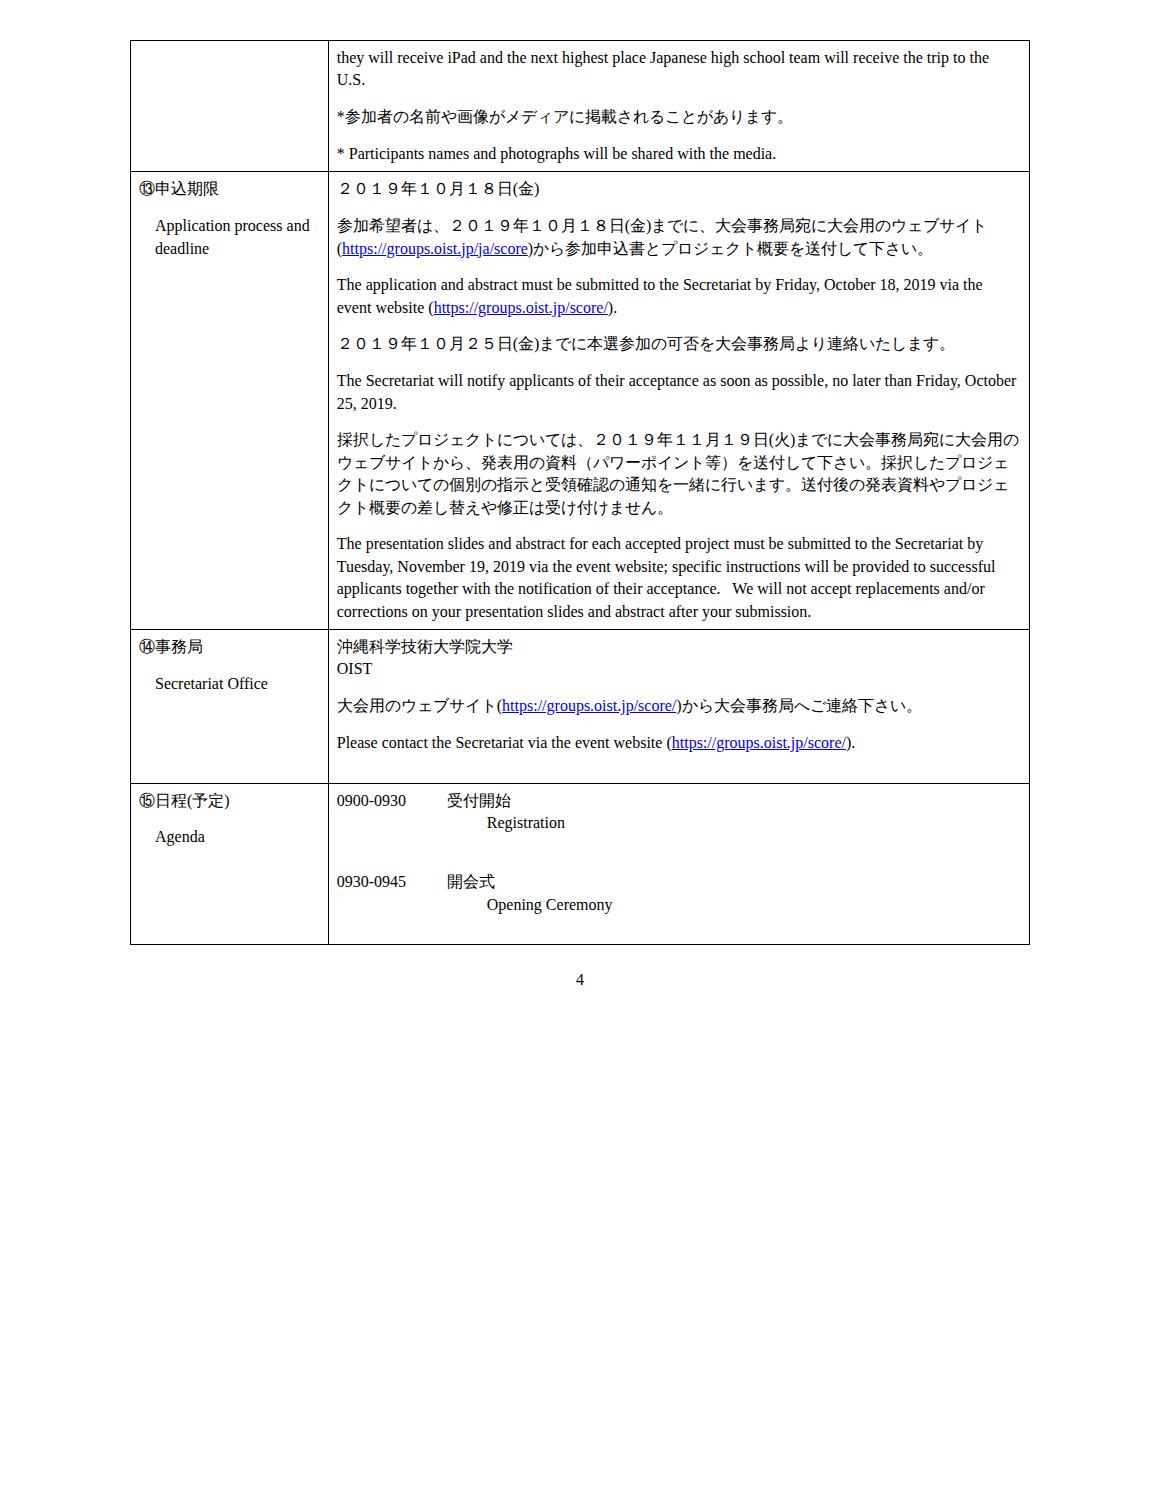| | they will receive iPad and the next highest place Japanese high school team will receive the trip to the U.S. *参加者の名前や画像がメディアに掲載されることがあります。 * Participants names and photographs will be shared with the media. |
| ⑬申込期限 Application process and deadline | ２０１９年１０月１８日(金) 参加希望者は、２０１９年１０月１８日(金)までに、大会事務局宛に大会用のウェブサイト( https://groups.oist.jp/ja/score )から参加申込書とプロジェクト概要を送付して下さい。 The application and abstract must be submitted to the Secretariat by Friday, October 18, 2019 via the event website ( https://groups.oist.jp/score/ ). ２０１９年１０月２５日(金)までに本選参加の可否を大会事務局より連絡いたします。 The Secretariat will notify applicants of their acceptance as soon as possible, no later than Friday, October 25, 2019. 採択したプロジェクトについては、２０１９年１１月１９日(火)までに大会事務局宛に大会用のウェブサイトから、発表用の資料（パワーポイント等）を送付して下さい。採択したプロジェクトについての個別の指示と受領確認の通知を一緒に行います。送付後の発表資料やプロジェクト概要の差し替えや修正は受け付けません。 The presentation slides and abstract for each accepted project must be submitted to the Secretariat by Tuesday, November 19, 2019 via the event website; specific instructions will be provided to successful applicants together with the notification of their acceptance. We will not accept replacements and/or corrections on your presentation slides and abstract after your submission. |
| ⑭事務局 Secretariat Office | 沖縄科学技術大学院大学 OIST 大会用のウェブサイト( https://groups.oist.jp/score/ )から大会事務局へご連絡下さい。 Please contact the Secretariat via the event website ( https://groups.oist.jp/score/ ). |
| ⑮日程(予定) Agenda | 0900-0930 受付開始 Registration 0930-0945 開会式 Opening Ceremony |
4